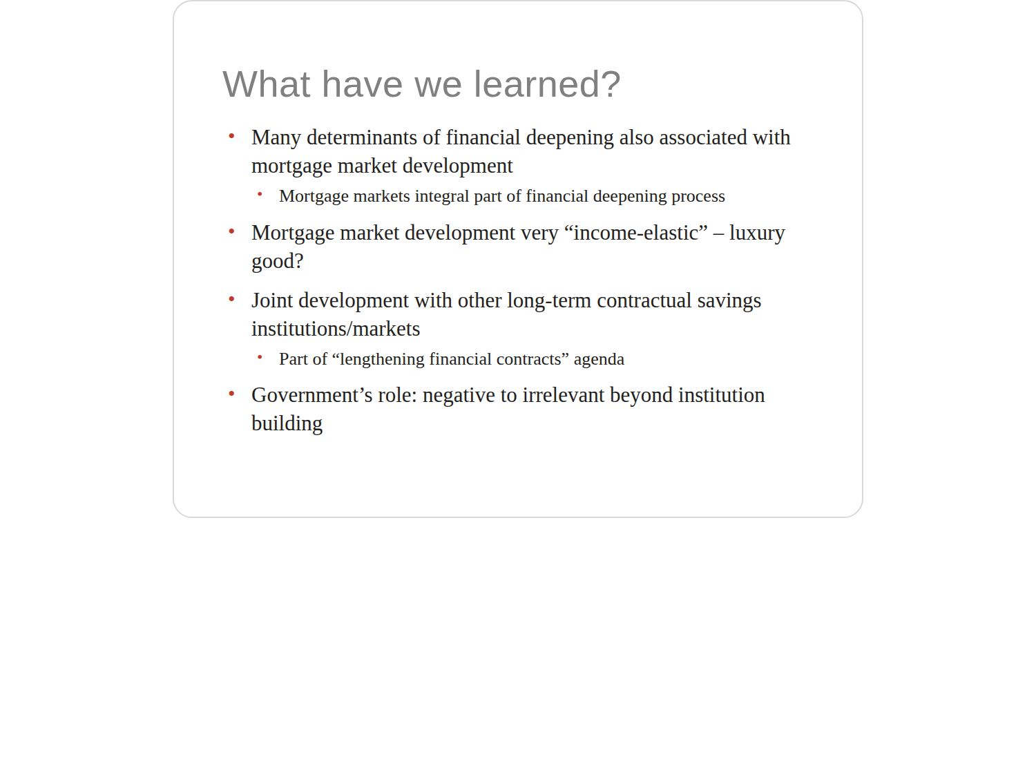What have we learned?
Many determinants of financial deepening also associated with mortgage market development
Mortgage markets integral part of financial deepening process
Mortgage market development very “income-elastic” – luxury good?
Joint development with other long-term contractual savings institutions/markets
Part of “lengthening financial contracts” agenda
Government’s role: negative to irrelevant beyond institution building